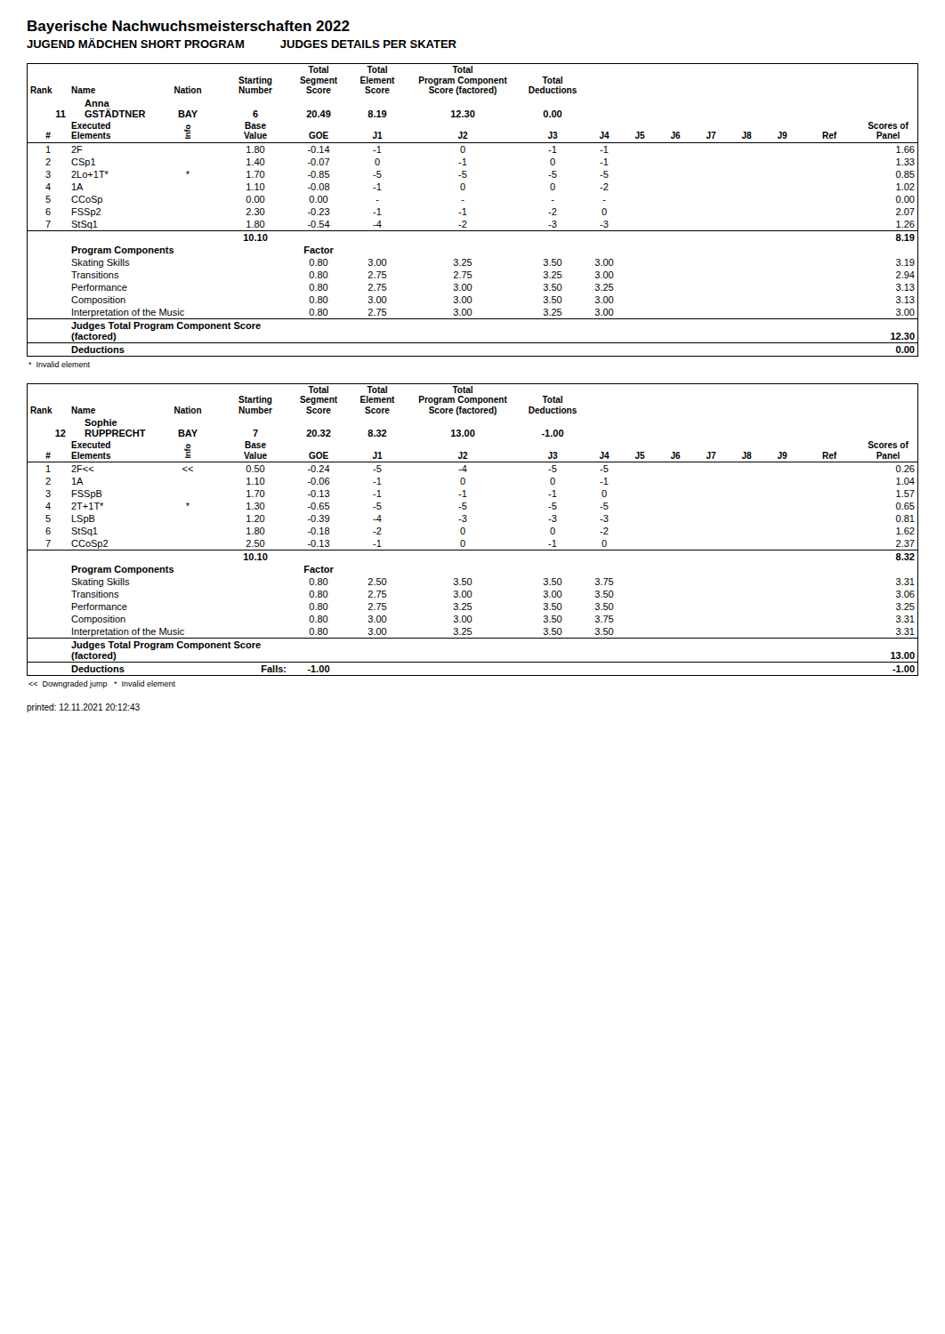Bayerische Nachwuchsmeisterschaften 2022
JUGEND MÄDCHEN SHORT PROGRAM JUDGES DETAILS PER SKATER
| Rank | Name | Nation | Starting Number | Total Segment Score | Total Element Score | Total Program Component Score (factored) | Total Deductions |
| 11 | Anna GSTÄDTNER | BAY | 6 | 20.49 | 8.19 | 12.30 | 0.00 |
| # | Executed Elements | Info | Base Value | GOE | J1 | J2 | J3 | J4 | J5 | J6 | J7 | J8 | J9 | Ref | Scores of Panel |
| 1 | 2F | | 1.80 | -0.14 | -1 | 0 | -1 | -1 | | | | | | | 1.66 |
| 2 | CSp1 | | 1.40 | -0.07 | 0 | -1 | 0 | -1 | | | | | | | 1.33 |
| 3 | 2Lo+1T* | * | 1.70 | -0.85 | -5 | -5 | -5 | -5 | | | | | | | 0.85 |
| 4 | 1A | | 1.10 | -0.08 | -1 | 0 | 0 | -2 | | | | | | | 1.02 |
| 5 | CCoSp | | 0.00 | 0.00 | - | - | - | - | | | | | | | 0.00 |
| 6 | FSSp2 | | 2.30 | -0.23 | -1 | -1 | -2 | 0 | | | | | | | 2.07 |
| 7 | StSq1 | | 1.80 | -0.54 | -4 | -2 | -3 | -3 | | | | | | | 1.26 |
| | | | 10.10 | | | 8.19 |
| | Program Components | | Factor | | |
| | Skating Skills | | 0.80 | 3.00 | 3.25 | 3.50 | 3.00 | | | | | | | 3.19 |
| | Transitions | | 0.80 | 2.75 | 2.75 | 3.25 | 3.00 | | | | | | | 2.94 |
| | Performance | | 0.80 | 2.75 | 3.00 | 3.50 | 3.25 | | | | | | | 3.13 |
| | Composition | | 0.80 | 3.00 | 3.00 | 3.50 | 3.00 | | | | | | | 3.13 |
| | Interpretation of the Music | | 0.80 | 2.75 | 3.00 | 3.25 | 3.00 | | | | | | | 3.00 |
| | Judges Total Program Component Score (factored) | | | 12.30 |
| | Deductions | | | | 0.00 |
* Invalid element
| Rank | Name | Nation | Starting Number | Total Segment Score | Total Element Score | Total Program Component Score (factored) | Total Deductions |
| 12 | Sophie RUPPRECHT | BAY | 7 | 20.32 | 8.32 | 13.00 | -1.00 |
| # | Executed Elements | Info | Base Value | GOE | J1 | J2 | J3 | J4 | J5 | J6 | J7 | J8 | J9 | Ref | Scores of Panel |
| 1 | 2F<< | << | 0.50 | -0.24 | -5 | -4 | -5 | -5 | | | | | | | 0.26 |
| 2 | 1A | | 1.10 | -0.06 | -1 | 0 | 0 | -1 | | | | | | | 1.04 |
| 3 | FSSpB | | 1.70 | -0.13 | -1 | -1 | -1 | 0 | | | | | | | 1.57 |
| 4 | 2T+1T* | * | 1.30 | -0.65 | -5 | -5 | -5 | -5 | | | | | | | 0.65 |
| 5 | LSpB | | 1.20 | -0.39 | -4 | -3 | -3 | -3 | | | | | | | 0.81 |
| 6 | StSq1 | | 1.80 | -0.18 | -2 | 0 | 0 | -2 | | | | | | | 1.62 |
| 7 | CCoSp2 | | 2.50 | -0.13 | -1 | 0 | -1 | 0 | | | | | | | 2.37 |
| | | | 10.10 | | | 8.32 |
| | Program Components | | Factor | | |
| | Skating Skills | | 0.80 | 2.50 | 3.50 | 3.50 | 3.75 | | | | | | | 3.31 |
| | Transitions | | 0.80 | 2.75 | 3.00 | 3.00 | 3.50 | | | | | | | 3.06 |
| | Performance | | 0.80 | 2.75 | 3.25 | 3.50 | 3.50 | | | | | | | 3.25 |
| | Composition | | 0.80 | 3.00 | 3.00 | 3.50 | 3.75 | | | | | | | 3.31 |
| | Interpretation of the Music | | 0.80 | 3.00 | 3.25 | 3.50 | 3.50 | | | | | | | 3.31 |
| | Judges Total Program Component Score (factored) | | | 13.00 |
| | Deductions | Falls: | -1.00 | | -1.00 |
<< Downgraded jump * Invalid element
printed: 12.11.2021 20:12:43